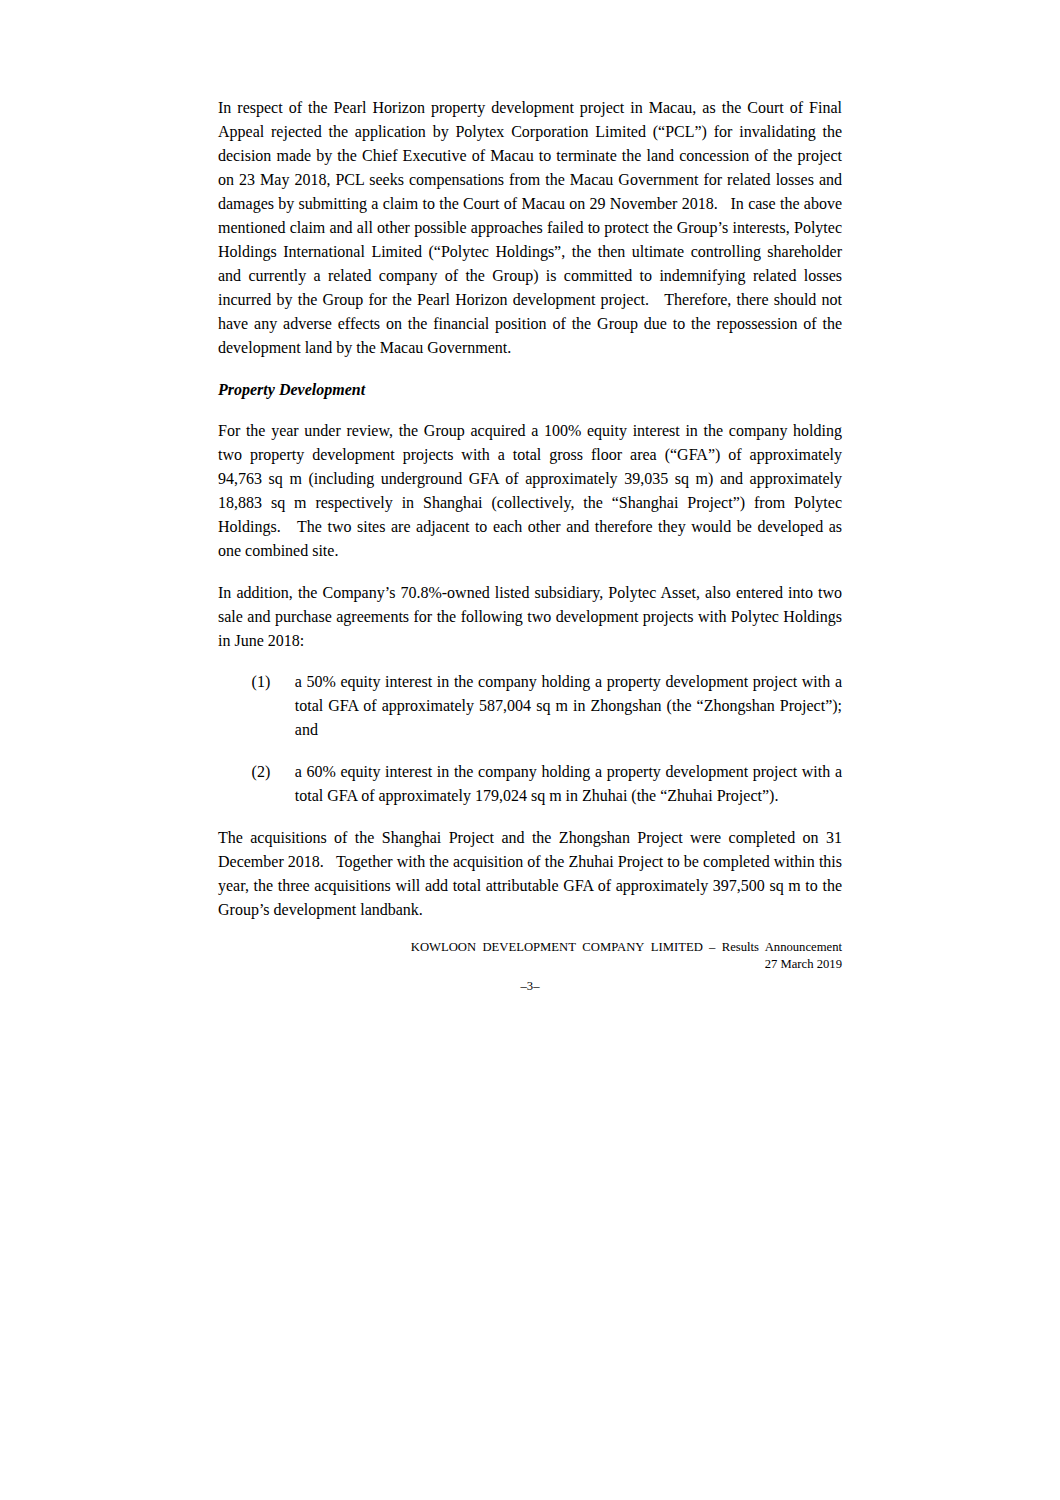In respect of the Pearl Horizon property development project in Macau, as the Court of Final Appeal rejected the application by Polytex Corporation Limited (“PCL”) for invalidating the decision made by the Chief Executive of Macau to terminate the land concession of the project on 23 May 2018, PCL seeks compensations from the Macau Government for related losses and damages by submitting a claim to the Court of Macau on 29 November 2018. In case the above mentioned claim and all other possible approaches failed to protect the Group’s interests, Polytec Holdings International Limited (“Polytec Holdings”, the then ultimate controlling shareholder and currently a related company of the Group) is committed to indemnifying related losses incurred by the Group for the Pearl Horizon development project. Therefore, there should not have any adverse effects on the financial position of the Group due to the repossession of the development land by the Macau Government.
Property Development
For the year under review, the Group acquired a 100% equity interest in the company holding two property development projects with a total gross floor area (“GFA”) of approximately 94,763 sq m (including underground GFA of approximately 39,035 sq m) and approximately 18,883 sq m respectively in Shanghai (collectively, the “Shanghai Project”) from Polytec Holdings. The two sites are adjacent to each other and therefore they would be developed as one combined site.
In addition, the Company’s 70.8%-owned listed subsidiary, Polytec Asset, also entered into two sale and purchase agreements for the following two development projects with Polytec Holdings in June 2018:
(1)
a 50% equity interest in the company holding a property development project with a total GFA of approximately 587,004 sq m in Zhongshan (the “Zhongshan Project”); and
(2)
a 60% equity interest in the company holding a property development project with a total GFA of approximately 179,024 sq m in Zhuhai (the “Zhuhai Project”).
The acquisitions of the Shanghai Project and the Zhongshan Project were completed on 31 December 2018. Together with the acquisition of the Zhuhai Project to be completed within this year, the three acquisitions will add total attributable GFA of approximately 397,500 sq m to the Group’s development landbank.
KOWLOON DEVELOPMENT COMPANY LIMITED – Results Announcement
27 March 2019
–3–